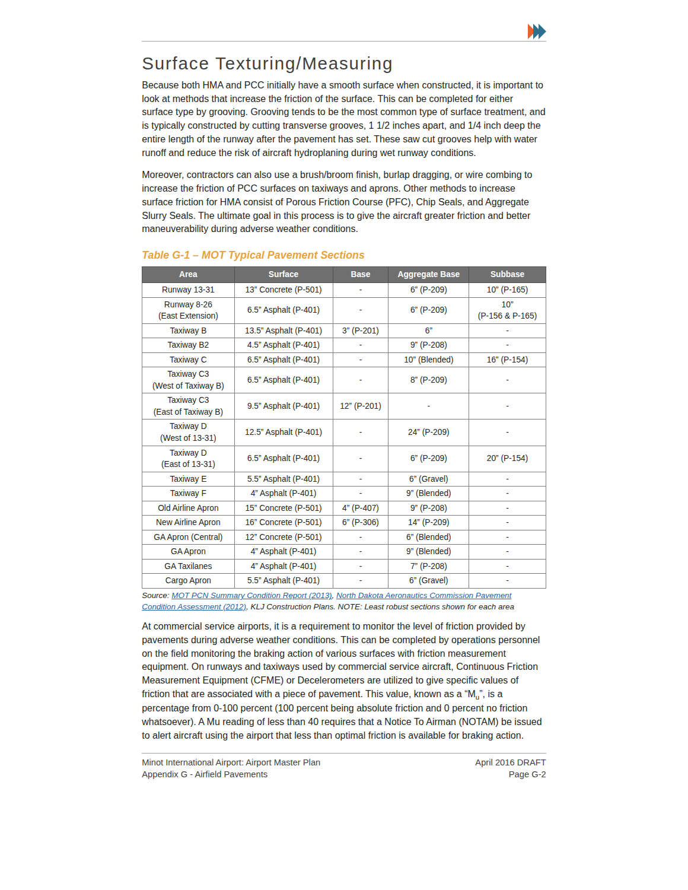Surface Texturing/Measuring
Because both HMA and PCC initially have a smooth surface when constructed, it is important to look at methods that increase the friction of the surface. This can be completed for either surface type by grooving. Grooving tends to be the most common type of surface treatment, and is typically constructed by cutting transverse grooves, 1 1/2 inches apart, and 1/4 inch deep the entire length of the runway after the pavement has set. These saw cut grooves help with water runoff and reduce the risk of aircraft hydroplaning during wet runway conditions.
Moreover, contractors can also use a brush/broom finish, burlap dragging, or wire combing to increase the friction of PCC surfaces on taxiways and aprons. Other methods to increase surface friction for HMA consist of Porous Friction Course (PFC), Chip Seals, and Aggregate Slurry Seals. The ultimate goal in this process is to give the aircraft greater friction and better maneuverability during adverse weather conditions.
Table G-1 – MOT Typical Pavement Sections
| Area | Surface | Base | Aggregate Base | Subbase |
| --- | --- | --- | --- | --- |
| Runway 13-31 | 13” Concrete (P-501) | - | 6” (P-209) | 10” (P-165) |
| Runway 8-26 (East Extension) | 6.5” Asphalt (P-401) | - | 6” (P-209) | 10” (P-156 & P-165) |
| Taxiway B | 13.5” Asphalt (P-401) | 3” (P-201) | 6” | - |
| Taxiway B2 | 4.5” Asphalt (P-401) | - | 9” (P-208) | - |
| Taxiway C | 6.5” Asphalt (P-401) | - | 10” (Blended) | 16” (P-154) |
| Taxiway C3 (West of Taxiway B) | 6.5” Asphalt (P-401) | - | 8” (P-209) | - |
| Taxiway C3 (East of Taxiway B) | 9.5” Asphalt (P-401) | 12” (P-201) | - | - |
| Taxiway D (West of 13-31) | 12.5” Asphalt (P-401) | - | 24” (P-209) | - |
| Taxiway D (East of 13-31) | 6.5” Asphalt (P-401) | - | 6” (P-209) | 20” (P-154) |
| Taxiway E | 5.5” Asphalt (P-401) | - | 6” (Gravel) | - |
| Taxiway F | 4” Asphalt (P-401) | - | 9” (Blended) | - |
| Old Airline Apron | 15” Concrete (P-501) | 4” (P-407) | 9” (P-208) | - |
| New Airline Apron | 16” Concrete (P-501) | 6” (P-306) | 14” (P-209) | - |
| GA Apron (Central) | 12” Concrete (P-501) | - | 6” (Blended) | - |
| GA Apron | 4” Asphalt (P-401) | - | 9” (Blended) | - |
| GA Taxilanes | 4” Asphalt (P-401) | - | 7” (P-208) | - |
| Cargo Apron | 5.5” Asphalt (P-401) | - | 6” (Gravel) | - |
Source: MOT PCN Summary Condition Report (2013), North Dakota Aeronautics Commission Pavement Condition Assessment (2012), KLJ Construction Plans. NOTE: Least robust sections shown for each area
At commercial service airports, it is a requirement to monitor the level of friction provided by pavements during adverse weather conditions. This can be completed by operations personnel on the field monitoring the braking action of various surfaces with friction measurement equipment. On runways and taxiways used by commercial service aircraft, Continuous Friction Measurement Equipment (CFME) or Decelerometers are utilized to give specific values of friction that are associated with a piece of pavement. This value, known as a “Mu”, is a percentage from 0-100 percent (100 percent being absolute friction and 0 percent no friction whatsoever). A Mu reading of less than 40 requires that a Notice To Airman (NOTAM) be issued to alert aircraft using the airport that less than optimal friction is available for braking action.
Minot International Airport: Airport Master Plan
Appendix G - Airfield Pavements
April 2016 DRAFT
Page G-2